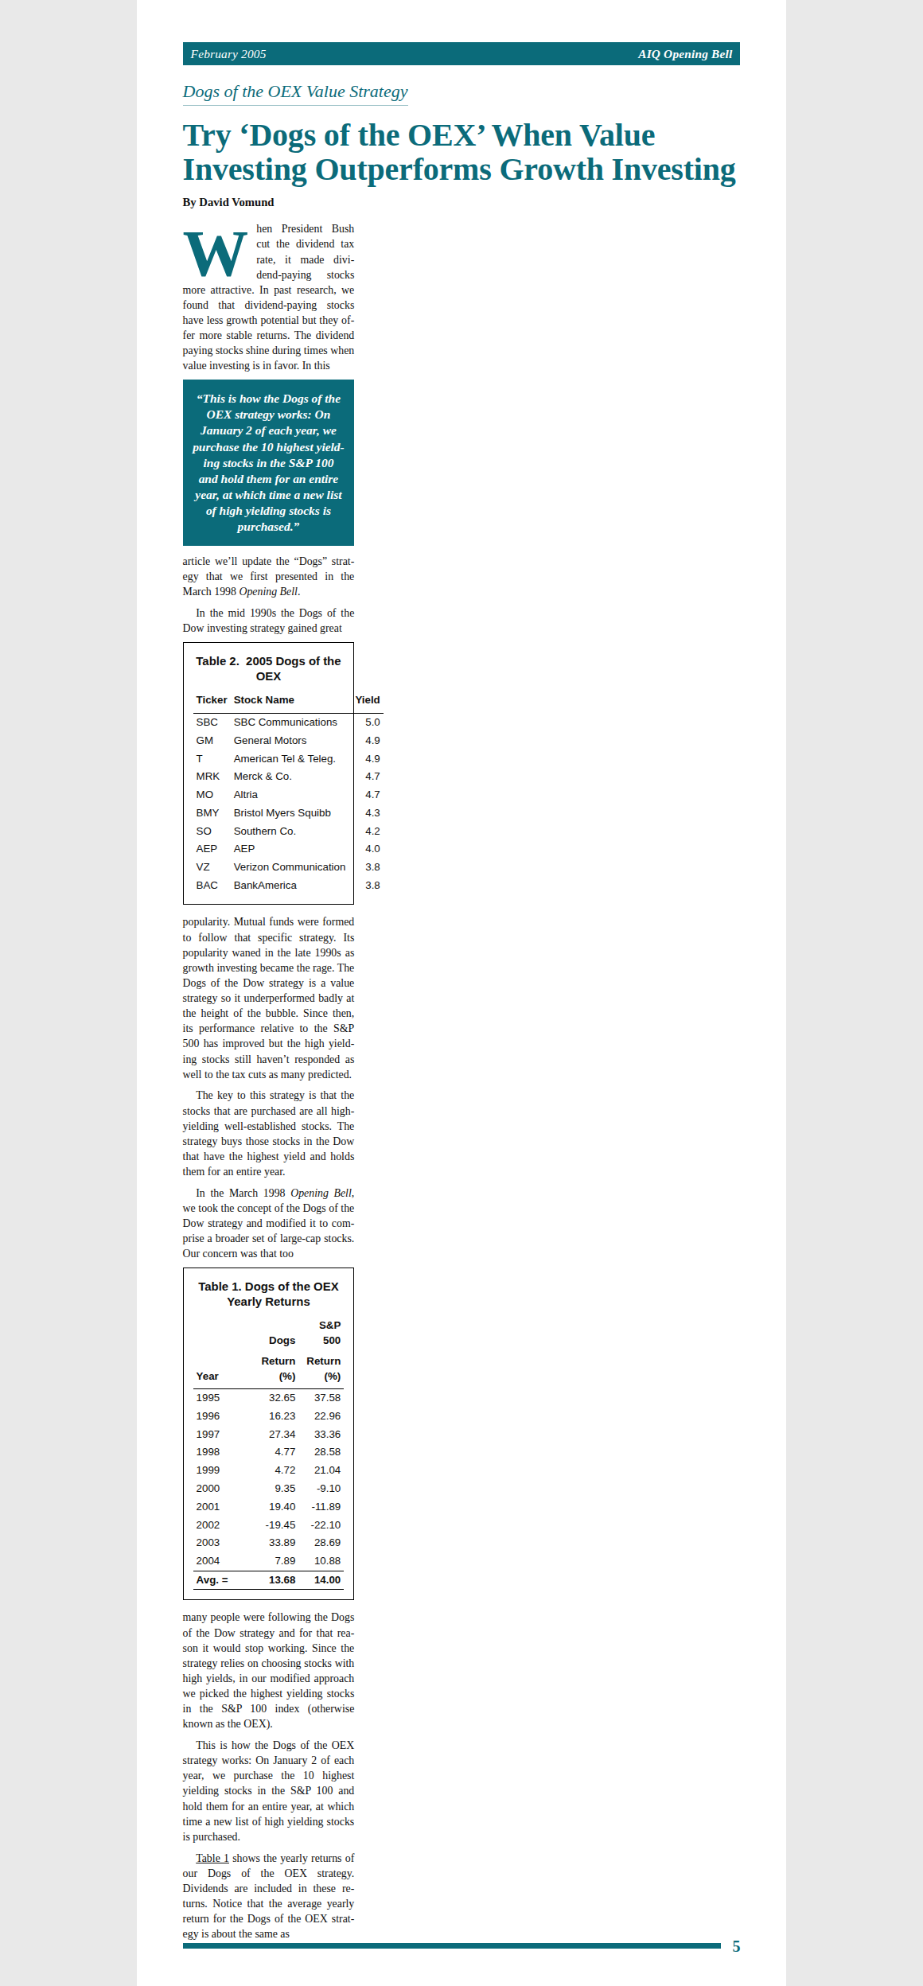February 2005
AIQ Opening Bell
Dogs of the OEX Value Strategy
Try ‘Dogs of the OEX’ When Value Investing Outperforms Growth Investing
By David Vomund
When President Bush cut the dividend tax rate, it made dividend-paying stocks more attractive. In past research, we found that dividend-paying stocks have less growth potential but they offer more stable returns. The dividend paying stocks shine during times when value investing is in favor. In this
“This is how the Dogs of the OEX strategy works: On January 2 of each year, we purchase the 10 highest yielding stocks in the S&P 100 and hold them for an entire year, at which time a new list of high yielding stocks is purchased.”
article we’ll update the “Dogs” strategy that we first presented in the March 1998 Opening Bell.
In the mid 1990s the Dogs of the Dow investing strategy gained great
Table 2. 2005 Dogs of the OEX
| Ticker | Stock Name | Yield |
| --- | --- | --- |
| SBC | SBC Communications | 5.0 |
| GM | General Motors | 4.9 |
| T | American Tel & Teleg. | 4.9 |
| MRK | Merck & Co. | 4.7 |
| MO | Altria | 4.7 |
| BMY | Bristol Myers Squibb | 4.3 |
| SO | Southern Co. | 4.2 |
| AEP | AEP | 4.0 |
| VZ | Verizon Communication | 3.8 |
| BAC | BankAmerica | 3.8 |
popularity. Mutual funds were formed to follow that specific strategy. Its popularity waned in the late 1990s as growth investing became the rage. The Dogs of the Dow strategy is a value strategy so it underperformed badly at the height of the bubble. Since then, its performance relative to the S&P 500 has improved but the high yielding stocks still haven’t responded as well to the tax cuts as many predicted.
The key to this strategy is that the stocks that are purchased are all high-yielding well-established stocks. The strategy buys those stocks in the Dow that have the highest yield and holds them for an entire year.
In the March 1998 Opening Bell, we took the concept of the Dogs of the Dow strategy and modified it to comprise a broader set of large-cap stocks. Our concern was that too
Table 1. Dogs of the OEX
Yearly Returns
| | Dogs | S&P 500 |
| --- | --- | --- |
| Year | Return (%) | Return (%) |
| 1995 | 32.65 | 37.58 |
| 1996 | 16.23 | 22.96 |
| 1997 | 27.34 | 33.36 |
| 1998 | 4.77 | 28.58 |
| 1999 | 4.72 | 21.04 |
| 2000 | 9.35 | -9.10 |
| 2001 | 19.40 | -11.89 |
| 2002 | -19.45 | -22.10 |
| 2003 | 33.89 | 28.69 |
| 2004 | 7.89 | 10.88 |
| Avg. = | 13.68 | 14.00 |
many people were following the Dogs of the Dow strategy and for that reason it would stop working. Since the strategy relies on choosing stocks with high yields, in our modified approach we picked the highest yielding stocks in the S&P 100 index (otherwise known as the OEX).
This is how the Dogs of the OEX strategy works: On January 2 of each year, we purchase the 10 highest yielding stocks in the S&P 100 and hold them for an entire year, at which time a new list of high yielding stocks is purchased.
Table 1 shows the yearly returns of our Dogs of the OEX strategy. Dividends are included in these returns. Notice that the average yearly return for the Dogs of the OEX strategy is about the same as
5